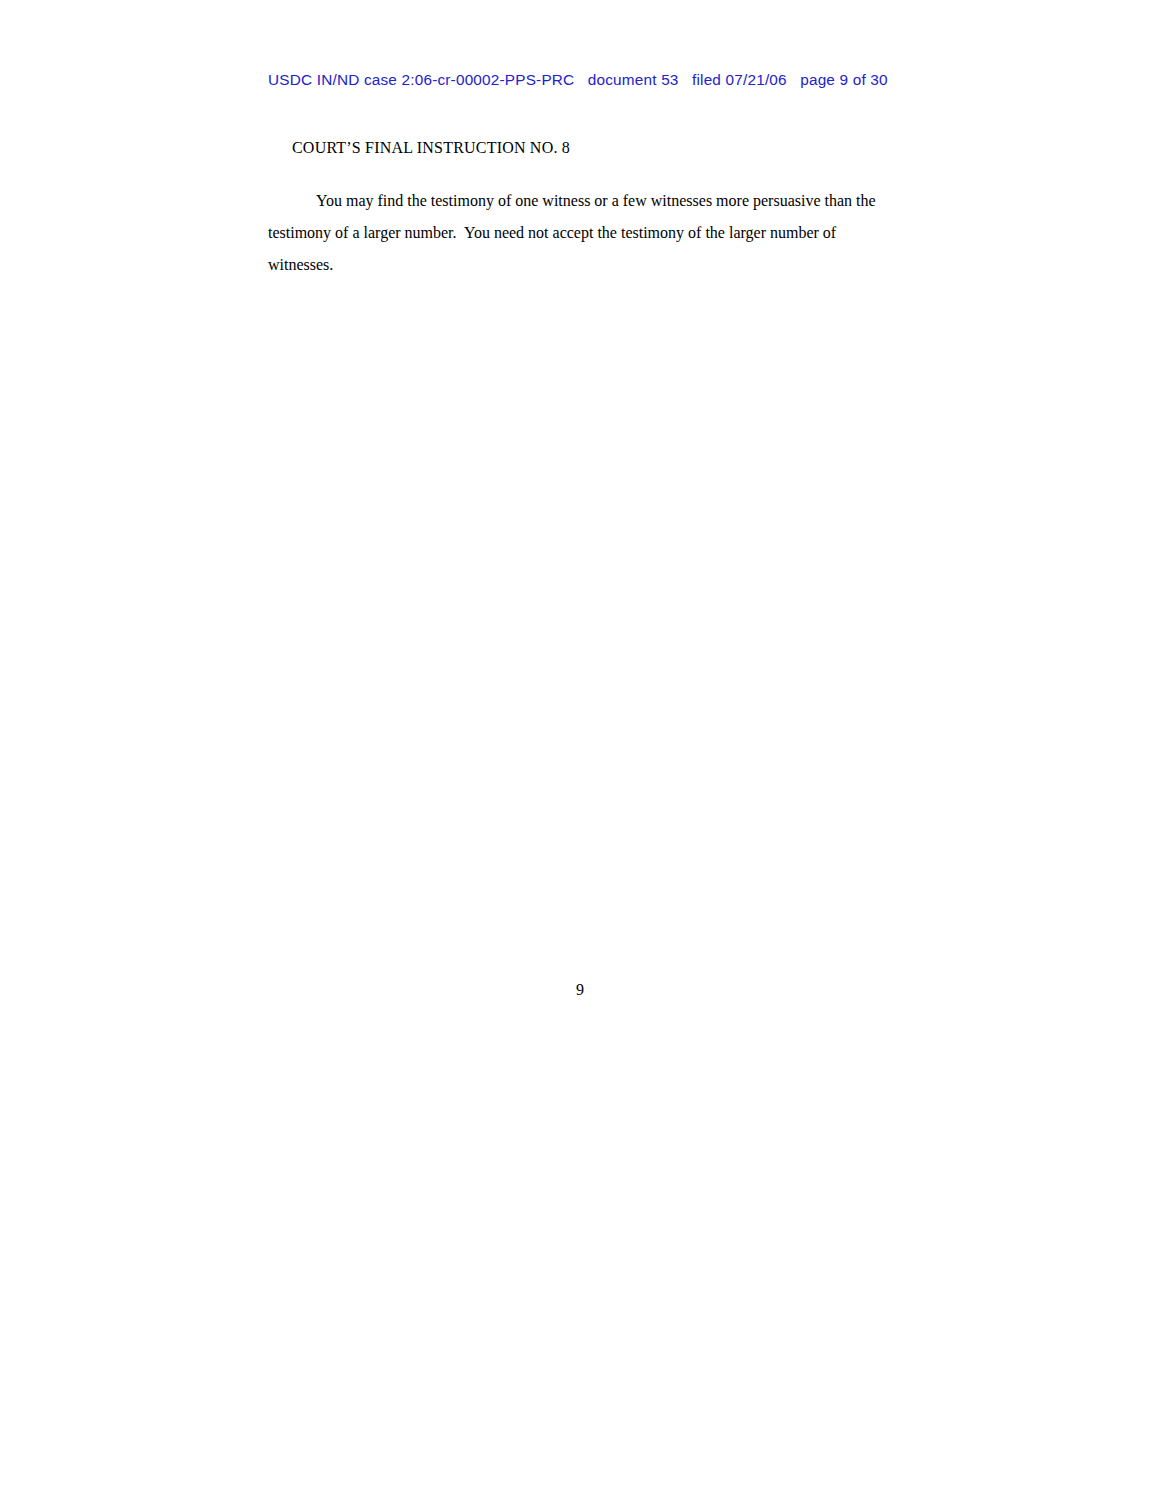USDC IN/ND case 2:06-cr-00002-PPS-PRC document 53 filed 07/21/06 page 9 of 30
COURT’S FINAL INSTRUCTION NO. 8
You may find the testimony of one witness or a few witnesses more persuasive than the testimony of a larger number. You need not accept the testimony of the larger number of witnesses.
9